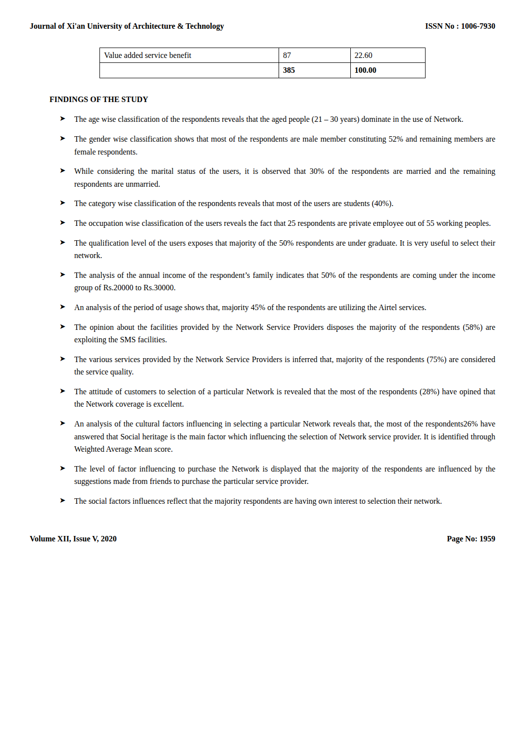Journal of Xi'an University of Architecture & Technology
ISSN No : 1006-7930
| Value added service benefit | 87 | 22.60 |
| | 385 | 100.00 |
Findings of the Study
The age wise classification of the respondents reveals that the aged people (21 – 30 years) dominate in the use of Network.
The gender wise classification shows that most of the respondents are male member constituting 52% and remaining members are female respondents.
While considering the marital status of the users, it is observed that 30% of the respondents are married and the remaining respondents are unmarried.
The category wise classification of the respondents reveals that most of the users are students (40%).
The occupation wise classification of the users reveals the fact that 25 respondents are private employee out of 55 working peoples.
The qualification level of the users exposes that majority of the 50% respondents are under graduate. It is very useful to select their network.
The analysis of the annual income of the respondent’s family indicates that 50% of the respondents are coming under the income group of Rs.20000 to Rs.30000.
An analysis of the period of usage shows that, majority 45% of the respondents are utilizing the Airtel services.
The opinion about the facilities provided by the Network Service Providers disposes the majority of the respondents (58%) are exploiting the SMS facilities.
The various services provided by the Network Service Providers is inferred that, majority of the respondents (75%) are considered the service quality.
The attitude of customers to selection of a particular Network is revealed that the most of the respondents (28%) have opined that the Network coverage is excellent.
An analysis of the cultural factors influencing in selecting a particular Network reveals that, the most of the respondents26% have answered that Social heritage is the main factor which influencing the selection of Network service provider. It is identified through Weighted Average Mean score.
The level of factor influencing to purchase the Network is displayed that the majority of the respondents are influenced by the suggestions made from friends to purchase the particular service provider.
The social factors influences reflect that the majority respondents are having own interest to selection their network.
Volume XII, Issue V, 2020
Page No: 1959